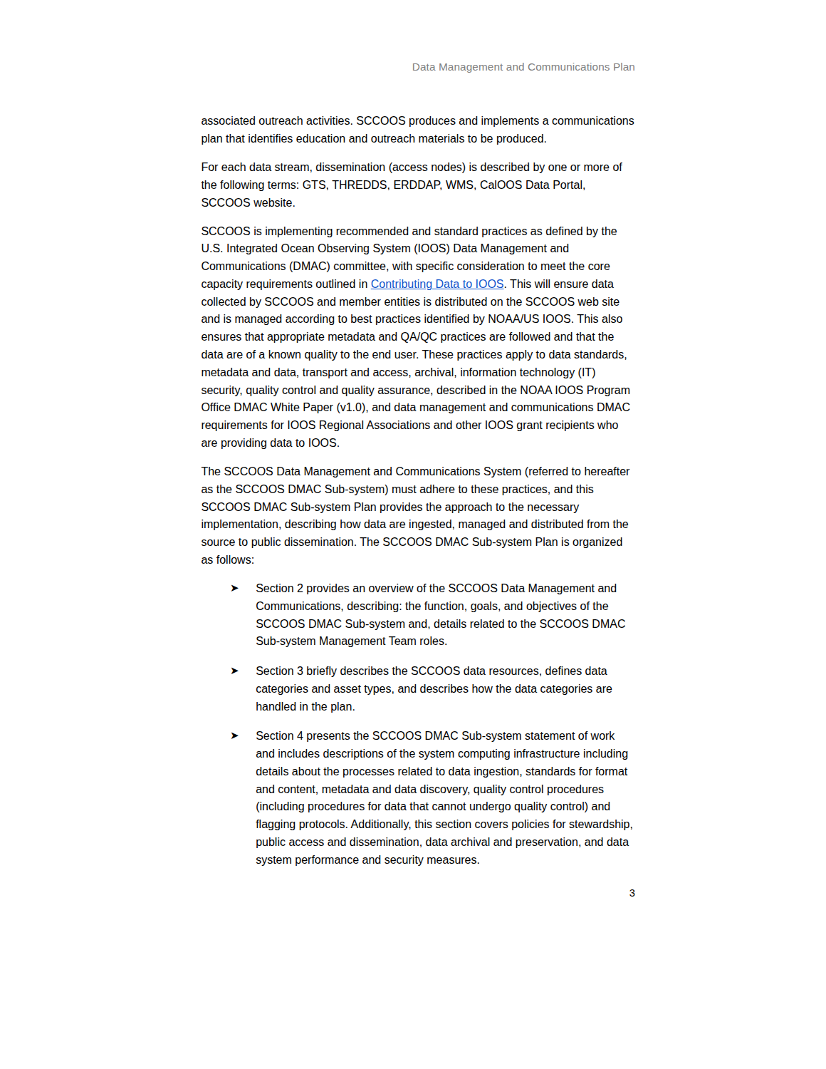Data Management and Communications Plan
associated outreach activities. SCCOOS produces and implements a communications plan that identifies education and outreach materials to be produced.
For each data stream, dissemination (access nodes) is described by one or more of the following terms: GTS, THREDDS, ERDDAP, WMS, CalOOS Data Portal, SCCOOS website.
SCCOOS is implementing recommended and standard practices as defined by the U.S. Integrated Ocean Observing System (IOOS) Data Management and Communications (DMAC) committee, with specific consideration to meet the core capacity requirements outlined in Contributing Data to IOOS. This will ensure data collected by SCCOOS and member entities is distributed on the SCCOOS web site and is managed according to best practices identified by NOAA/US IOOS. This also ensures that appropriate metadata and QA/QC practices are followed and that the data are of a known quality to the end user. These practices apply to data standards, metadata and data, transport and access, archival, information technology (IT) security, quality control and quality assurance, described in the NOAA IOOS Program Office DMAC White Paper (v1.0), and data management and communications DMAC requirements for IOOS Regional Associations and other IOOS grant recipients who are providing data to IOOS.
The SCCOOS Data Management and Communications System (referred to hereafter as the SCCOOS DMAC Sub-system) must adhere to these practices, and this SCCOOS DMAC Sub-system Plan provides the approach to the necessary implementation, describing how data are ingested, managed and distributed from the source to public dissemination. The SCCOOS DMAC Sub-system Plan is organized as follows:
Section 2 provides an overview of the SCCOOS Data Management and Communications, describing: the function, goals, and objectives of the SCCOOS DMAC Sub-system and, details related to the SCCOOS DMAC Sub-system Management Team roles.
Section 3 briefly describes the SCCOOS data resources, defines data categories and asset types, and describes how the data categories are handled in the plan.
Section 4 presents the SCCOOS DMAC Sub-system statement of work and includes descriptions of the system computing infrastructure including details about the processes related to data ingestion, standards for format and content, metadata and data discovery, quality control procedures (including procedures for data that cannot undergo quality control) and flagging protocols. Additionally, this section covers policies for stewardship, public access and dissemination, data archival and preservation, and data system performance and security measures.
3